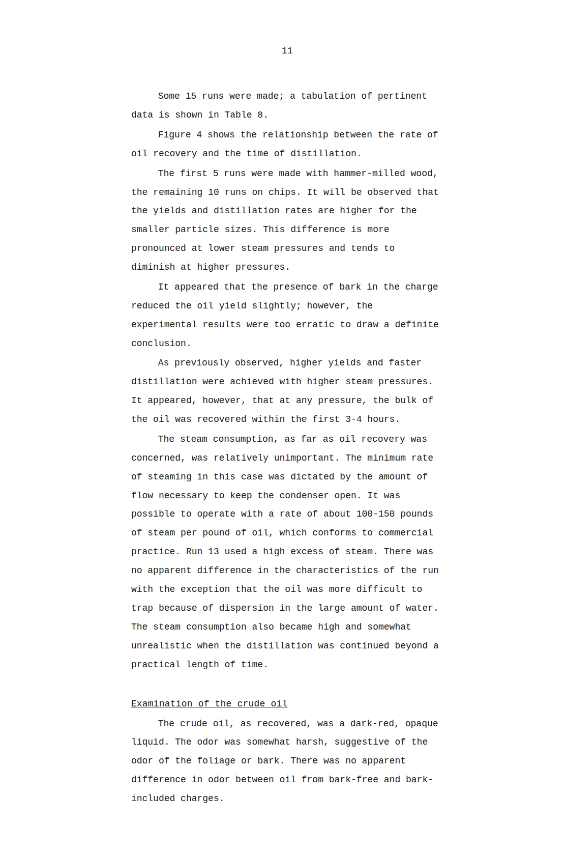11
Some 15 runs were made; a tabulation of pertinent data is shown in Table 8.
Figure 4 shows the relationship between the rate of oil recovery and the time of distillation.
The first 5 runs were made with hammer-milled wood, the remaining 10 runs on chips. It will be observed that the yields and distillation rates are higher for the smaller particle sizes. This difference is more pronounced at lower steam pressures and tends to diminish at higher pressures.
It appeared that the presence of bark in the charge reduced the oil yield slightly; however, the experimental results were too erratic to draw a definite conclusion.
As previously observed, higher yields and faster distillation were achieved with higher steam pressures. It appeared, however, that at any pressure, the bulk of the oil was recovered within the first 3-4 hours.
The steam consumption, as far as oil recovery was concerned, was relatively unimportant. The minimum rate of steaming in this case was dictated by the amount of flow necessary to keep the condenser open. It was possible to operate with a rate of about 100-150 pounds of steam per pound of oil, which conforms to commercial practice. Run 13 used a high excess of steam. There was no apparent difference in the characteristics of the run with the exception that the oil was more difficult to trap because of dispersion in the large amount of water. The steam consumption also became high and somewhat unrealistic when the distillation was continued beyond a practical length of time.
Examination of the crude oil
The crude oil, as recovered, was a dark-red, opaque liquid. The odor was somewhat harsh, suggestive of the odor of the foliage or bark. There was no apparent difference in odor between oil from bark-free and bark-included charges.